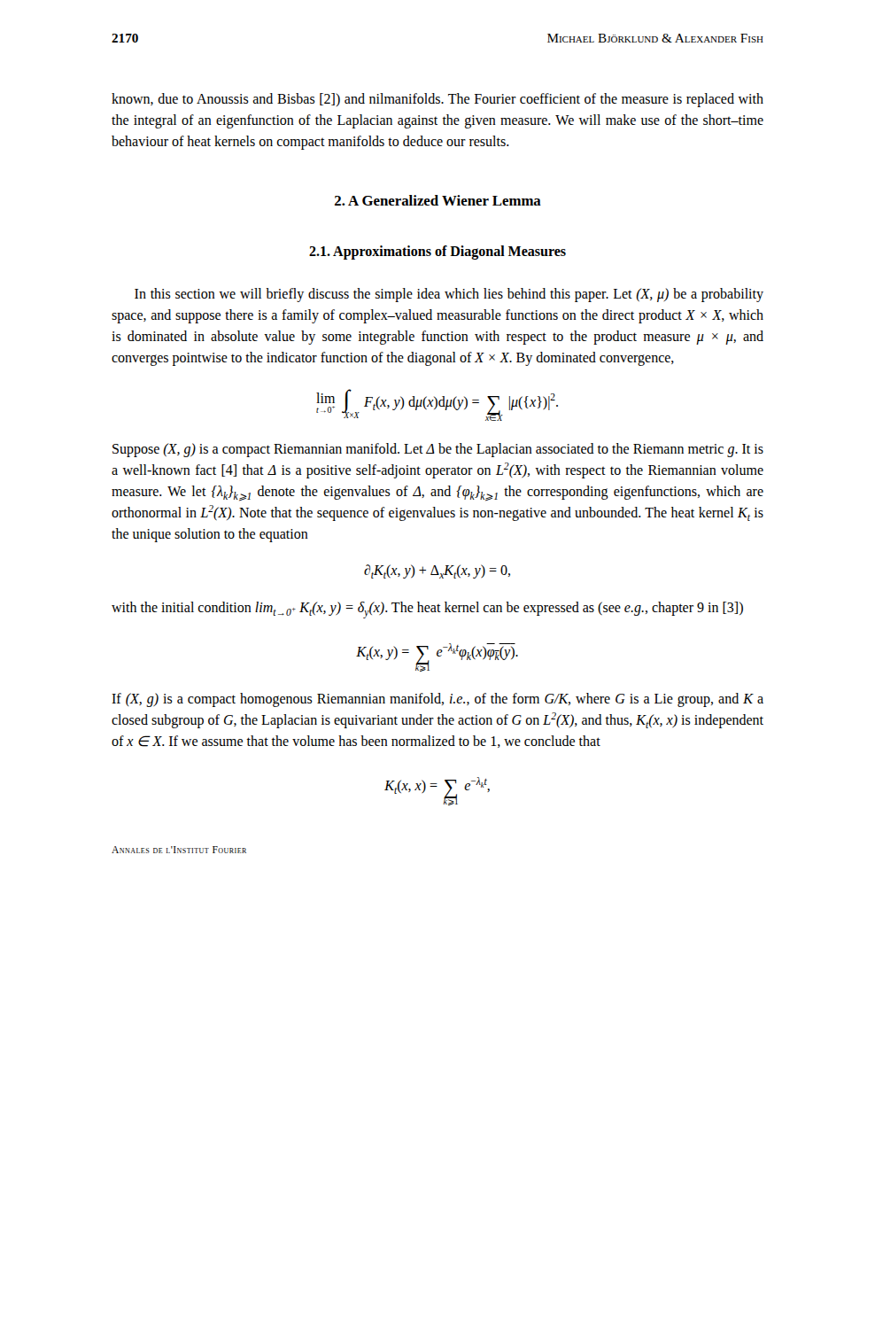2170 Michael Björklund & Alexander Fish
known, due to Anoussis and Bisbas [2]) and nilmanifolds. The Fourier coefficient of the measure is replaced with the integral of an eigenfunction of the Laplacian against the given measure. We will make use of the short–time behaviour of heat kernels on compact manifolds to deduce our results.
2. A Generalized Wiener Lemma
2.1. Approximations of Diagonal Measures
In this section we will briefly discuss the simple idea which lies behind this paper. Let (X, μ) be a probability space, and suppose there is a family of complex–valued measurable functions on the direct product X × X, which is dominated in absolute value by some integrable function with respect to the product measure μ × μ, and converges pointwise to the indicator function of the diagonal of X × X. By dominated convergence,
lim t→0+ ∫X×X Ft(x, y) dμ(x)dμ(y) = ∑x∈X |μ({x})|2.
Suppose (X, g) is a compact Riemannian manifold. Let Δ be the Laplacian associated to the Riemann metric g. It is a well-known fact [4] that Δ is a positive self-adjoint operator on L2(X), with respect to the Riemannian volume measure. We let {λk}k⩾1 denote the eigenvalues of Δ, and {φk}k⩾1 the corresponding eigenfunctions, which are orthonormal in L2(X). Note that the sequence of eigenvalues is non-negative and unbounded. The heat kernel Kt is the unique solution to the equation
∂tKt(x, y) + ΔxKt(x, y) = 0,
with the initial condition limt→0+ Kt(x, y) = δy(x). The heat kernel can be expressed as (see e.g., chapter 9 in [3])
Kt(x, y) = ∑k⩾1 e−λktφk(x)φk(y).
If (X, g) is a compact homogenous Riemannian manifold, i.e., of the form G/K, where G is a Lie group, and K a closed subgroup of G, the Laplacian is equivariant under the action of G on L2(X), and thus, Kt(x, x) is independent of x ∈ X. If we assume that the volume has been normalized to be 1, we conclude that
Kt(x, x) = ∑k⩾1 e−λkt,
Annales de l'Institut Fourier